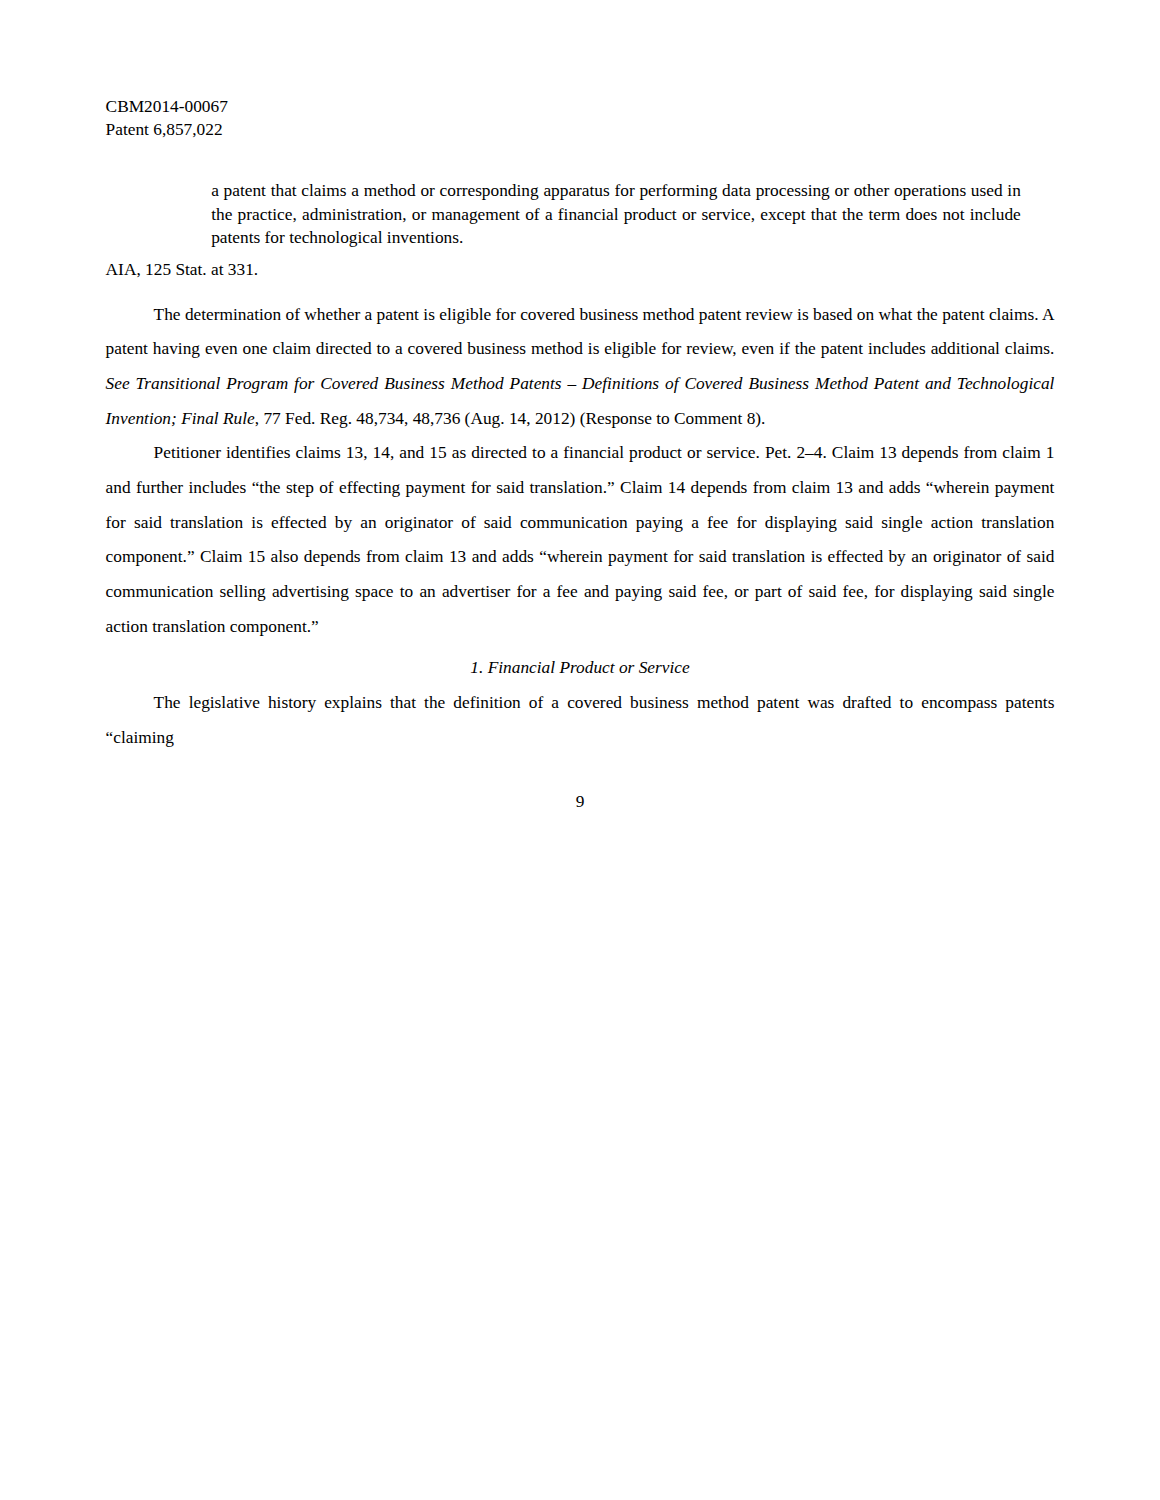CBM2014-00067
Patent 6,857,022
a patent that claims a method or corresponding apparatus for performing data processing or other operations used in the practice, administration, or management of a financial product or service, except that the term does not include patents for technological inventions.
AIA, 125 Stat. at 331.
The determination of whether a patent is eligible for covered business method patent review is based on what the patent claims. A patent having even one claim directed to a covered business method is eligible for review, even if the patent includes additional claims. See Transitional Program for Covered Business Method Patents – Definitions of Covered Business Method Patent and Technological Invention; Final Rule, 77 Fed. Reg. 48,734, 48,736 (Aug. 14, 2012) (Response to Comment 8).
Petitioner identifies claims 13, 14, and 15 as directed to a financial product or service. Pet. 2–4. Claim 13 depends from claim 1 and further includes “the step of effecting payment for said translation.” Claim 14 depends from claim 13 and adds “wherein payment for said translation is effected by an originator of said communication paying a fee for displaying said single action translation component.” Claim 15 also depends from claim 13 and adds “wherein payment for said translation is effected by an originator of said communication selling advertising space to an advertiser for a fee and paying said fee, or part of said fee, for displaying said single action translation component.”
1. Financial Product or Service
The legislative history explains that the definition of a covered business method patent was drafted to encompass patents “claiming
9